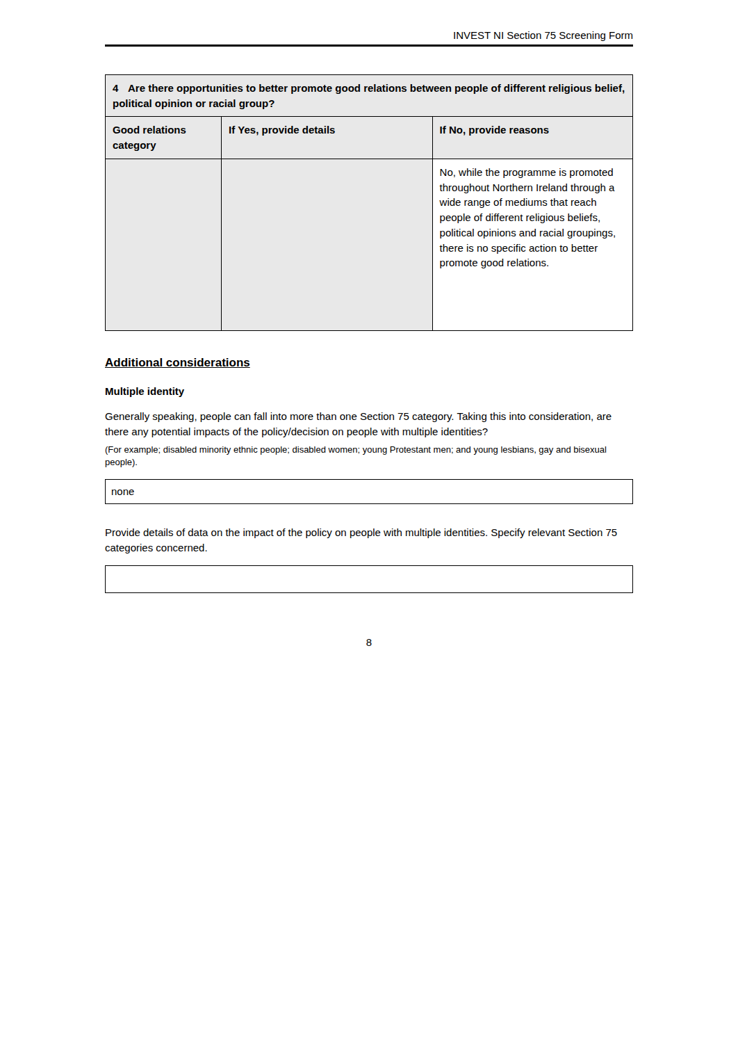INVEST NI Section 75 Screening Form
| 4 Are there opportunities to better promote good relations between people of different religious belief, political opinion or racial group? |
| --- |
| Good relations category | If Yes , provide details | If No , provide reasons |
| | | No, while the programme is promoted throughout Northern Ireland through a wide range of mediums that reach people of different religious beliefs, political opinions and racial groupings, there is no specific action to better promote good relations. |
Additional considerations
Multiple identity
Generally speaking, people can fall into more than one Section 75 category. Taking this into consideration, are there any potential impacts of the policy/decision on people with multiple identities?
(For example; disabled minority ethnic people; disabled women; young Protestant men; and young lesbians, gay and bisexual people).
none
Provide details of data on the impact of the policy on people with multiple identities. Specify relevant Section 75 categories concerned.
8